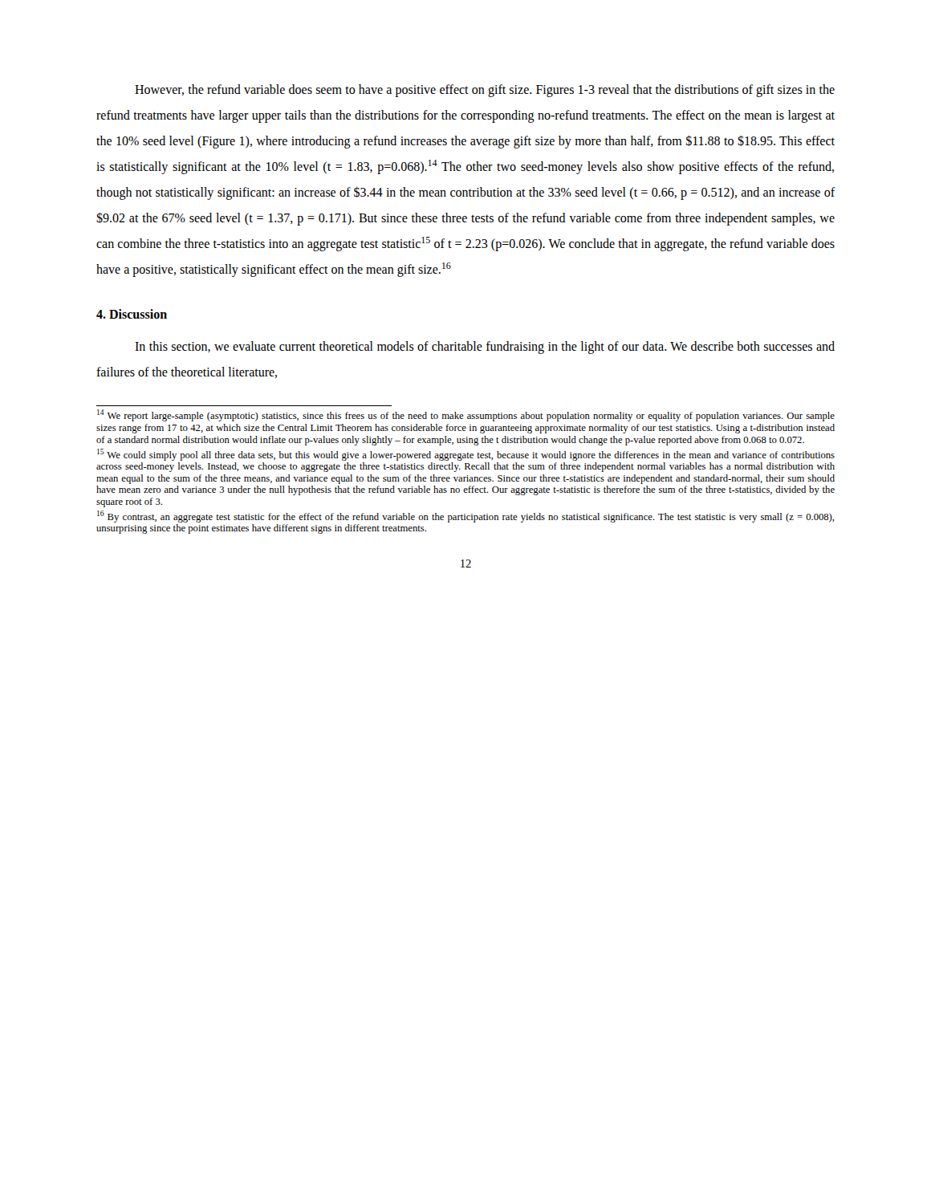However, the refund variable does seem to have a positive effect on gift size. Figures 1-3 reveal that the distributions of gift sizes in the refund treatments have larger upper tails than the distributions for the corresponding no-refund treatments. The effect on the mean is largest at the 10% seed level (Figure 1), where introducing a refund increases the average gift size by more than half, from $11.88 to $18.95. This effect is statistically significant at the 10% level (t = 1.83, p=0.068).14 The other two seed-money levels also show positive effects of the refund, though not statistically significant: an increase of $3.44 in the mean contribution at the 33% seed level (t = 0.66, p = 0.512), and an increase of $9.02 at the 67% seed level (t = 1.37, p = 0.171). But since these three tests of the refund variable come from three independent samples, we can combine the three t-statistics into an aggregate test statistic15 of t = 2.23 (p=0.026). We conclude that in aggregate, the refund variable does have a positive, statistically significant effect on the mean gift size.16
4. Discussion
In this section, we evaluate current theoretical models of charitable fundraising in the light of our data. We describe both successes and failures of the theoretical literature,
14 We report large-sample (asymptotic) statistics, since this frees us of the need to make assumptions about population normality or equality of population variances. Our sample sizes range from 17 to 42, at which size the Central Limit Theorem has considerable force in guaranteeing approximate normality of our test statistics. Using a t-distribution instead of a standard normal distribution would inflate our p-values only slightly – for example, using the t distribution would change the p-value reported above from 0.068 to 0.072.
15 We could simply pool all three data sets, but this would give a lower-powered aggregate test, because it would ignore the differences in the mean and variance of contributions across seed-money levels. Instead, we choose to aggregate the three t-statistics directly. Recall that the sum of three independent normal variables has a normal distribution with mean equal to the sum of the three means, and variance equal to the sum of the three variances. Since our three t-statistics are independent and standard-normal, their sum should have mean zero and variance 3 under the null hypothesis that the refund variable has no effect. Our aggregate t-statistic is therefore the sum of the three t-statistics, divided by the square root of 3.
16 By contrast, an aggregate test statistic for the effect of the refund variable on the participation rate yields no statistical significance. The test statistic is very small (z = 0.008), unsurprising since the point estimates have different signs in different treatments.
12